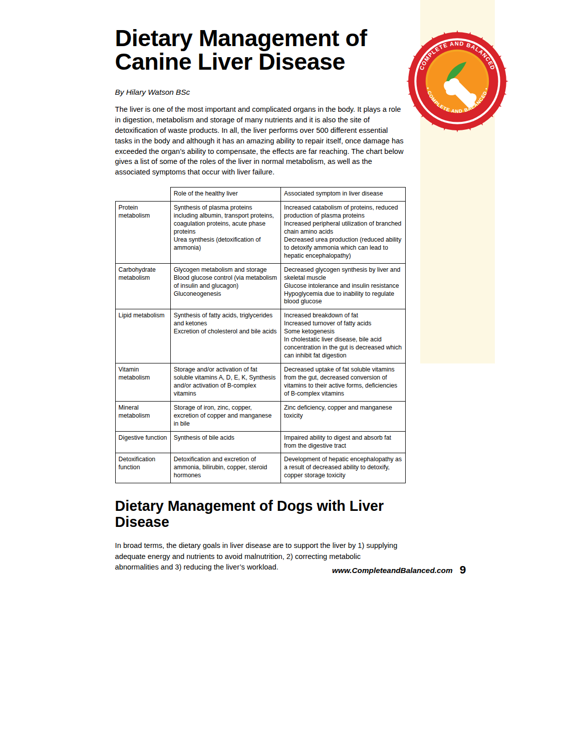COMPLETE AND BALANCED • COMPLETE AND BALANCED •
Dietary Management of
Canine Liver Disease
By Hilary Watson BSc
The liver is one of the most important and complicated organs in the body. It plays a role in digestion, metabolism and storage of many nutrients and it is also the site of detoxification of waste products. In all, the liver performs over 500 different essential tasks in the body and although it has an amazing ability to repair itself, once damage has exceeded the organ’s ability to compensate, the effects are far reaching. The chart below gives a list of some of the roles of the liver in normal metabolism, as well as the associated symptoms that occur with liver failure.
| | Role of the healthy liver | Associated symptom in liver disease |
| --- | --- | --- |
| Protein metabolism | Synthesis of plasma proteins including albumin, transport proteins, coagulation proteins, acute phase proteins Urea synthesis (detoxification of ammonia) | Increased catabolism of proteins, reduced production of plasma proteins Increased peripheral utilization of branched chain amino acids Decreased urea production (reduced ability to detoxify ammonia which can lead to hepatic encephalopathy) |
| Carbohydrate metabolism | Glycogen metabolism and storage Blood glucose control (via metabolism of insulin and glucagon) Gluconeogenesis | Decreased glycogen synthesis by liver and skeletal muscle Glucose intolerance and insulin resistance Hypoglycemia due to inability to regulate blood glucose |
| Lipid metabolism | Synthesis of fatty acids, triglycerides and ketones Excretion of cholesterol and bile acids | Increased breakdown of fat Increased turnover of fatty acids Some ketogenesis In cholestatic liver disease, bile acid concentration in the gut is decreased which can inhibit fat digestion |
| Vitamin metabolism | Storage and/or activation of fat soluble vitamins A, D, E, K, Synthesis and/or activation of B-complex vitamins | Decreased uptake of fat soluble vitamins from the gut, decreased conversion of vitamins to their active forms, deficiencies of B-complex vitamins |
| Mineral metabolism | Storage of iron, zinc, copper, excretion of copper and manganese in bile | Zinc deficiency, copper and manganese toxicity |
| Digestive function | Synthesis of bile acids | Impaired ability to digest and absorb fat from the digestive tract |
| Detoxification function | Detoxification and excretion of ammonia, bilirubin, copper, steroid hormones | Development of hepatic encephalopathy as a result of decreased ability to detoxify, copper storage toxicity |
Dietary Management of Dogs with Liver Disease
In broad terms, the dietary goals in liver disease are to support the liver by 1) supplying adequate energy and nutrients to avoid malnutrition, 2) correcting metabolic abnormalities and 3) reducing the liver’s workload.
www.CompleteandBalanced.com 9